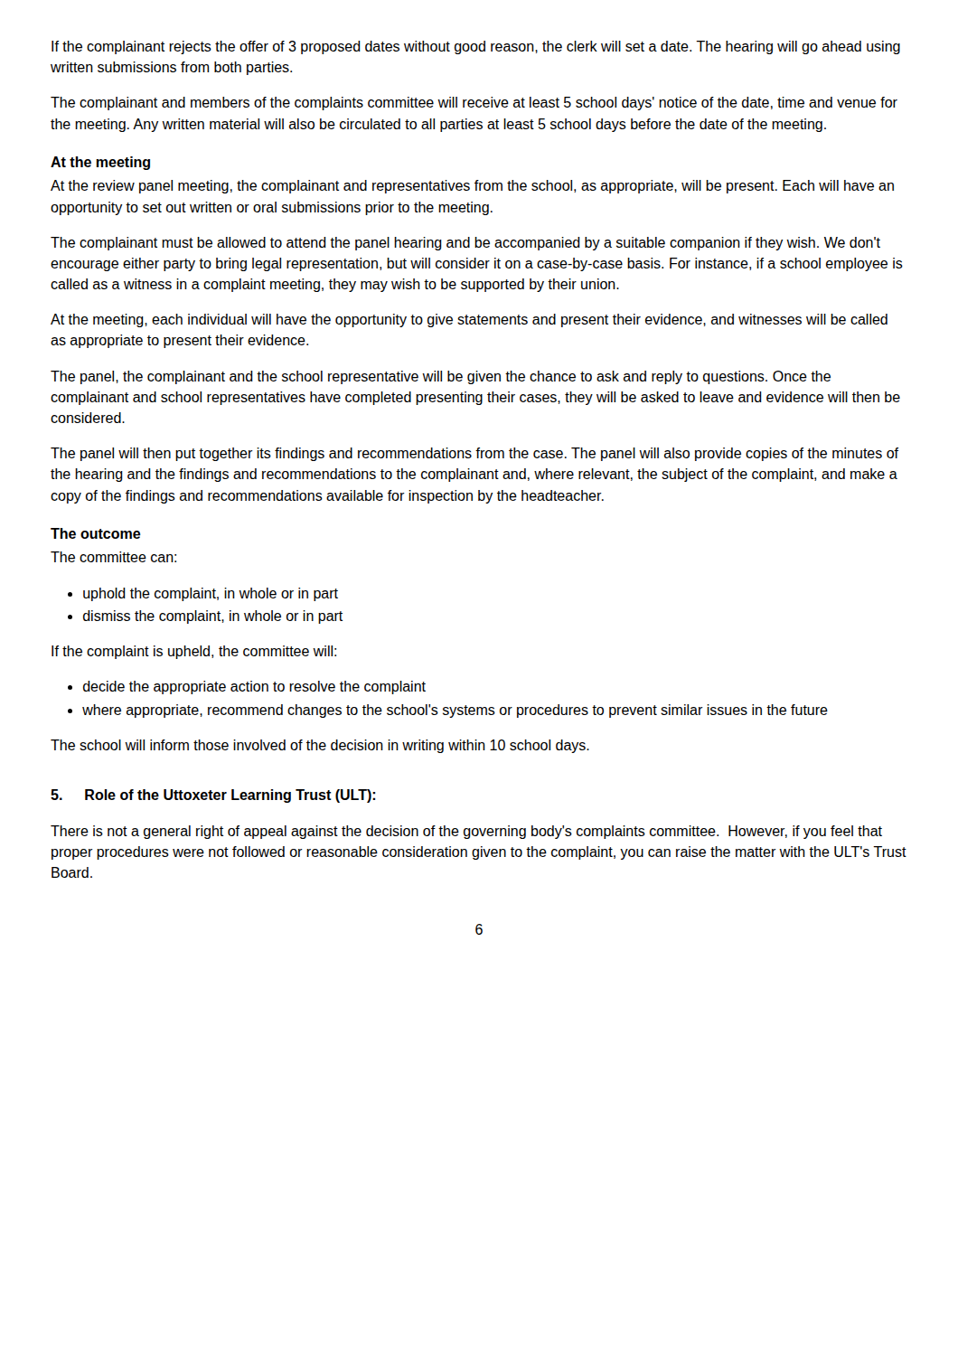If the complainant rejects the offer of 3 proposed dates without good reason, the clerk will set a date. The hearing will go ahead using written submissions from both parties.
The complainant and members of the complaints committee will receive at least 5 school days' notice of the date, time and venue for the meeting. Any written material will also be circulated to all parties at least 5 school days before the date of the meeting.
At the meeting
At the review panel meeting, the complainant and representatives from the school, as appropriate, will be present. Each will have an opportunity to set out written or oral submissions prior to the meeting.
The complainant must be allowed to attend the panel hearing and be accompanied by a suitable companion if they wish. We don't encourage either party to bring legal representation, but will consider it on a case-by-case basis. For instance, if a school employee is called as a witness in a complaint meeting, they may wish to be supported by their union.
At the meeting, each individual will have the opportunity to give statements and present their evidence, and witnesses will be called as appropriate to present their evidence.
The panel, the complainant and the school representative will be given the chance to ask and reply to questions. Once the complainant and school representatives have completed presenting their cases, they will be asked to leave and evidence will then be considered.
The panel will then put together its findings and recommendations from the case. The panel will also provide copies of the minutes of the hearing and the findings and recommendations to the complainant and, where relevant, the subject of the complaint, and make a copy of the findings and recommendations available for inspection by the headteacher.
The outcome
The committee can:
uphold the complaint, in whole or in part
dismiss the complaint, in whole or in part
If the complaint is upheld, the committee will:
decide the appropriate action to resolve the complaint
where appropriate, recommend changes to the school's systems or procedures to prevent similar issues in the future
The school will inform those involved of the decision in writing within 10 school days.
5. Role of the Uttoxeter Learning Trust (ULT):
There is not a general right of appeal against the decision of the governing body's complaints committee. However, if you feel that proper procedures were not followed or reasonable consideration given to the complaint, you can raise the matter with the ULT's Trust Board.
6